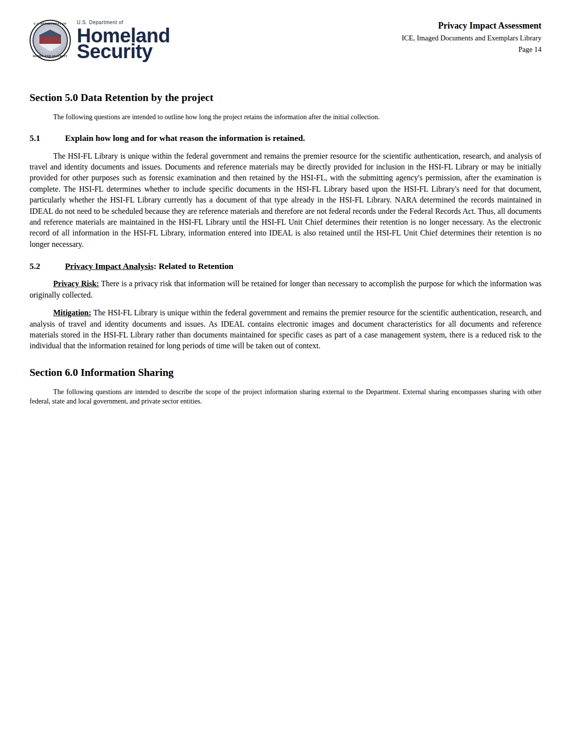U.S. Department of Homeland Security
U.S. Department of
Homeland Security
Privacy Impact Assessment
ICE, Imaged Documents and Exemplars Library
Page 14
Section 5.0 Data Retention by the project
The following questions are intended to outline how long the project retains the information after the initial collection.
5.1 Explain how long and for what reason the information is retained.
The HSI-FL Library is unique within the federal government and remains the premier resource for the scientific authentication, research, and analysis of travel and identity documents and issues. Documents and reference materials may be directly provided for inclusion in the HSI-FL Library or may be initially provided for other purposes such as forensic examination and then retained by the HSI-FL, with the submitting agency's permission, after the examination is complete. The HSI-FL determines whether to include specific documents in the HSI-FL Library based upon the HSI-FL Library's need for that document, particularly whether the HSI-FL Library currently has a document of that type already in the HSI-FL Library. NARA determined the records maintained in IDEAL do not need to be scheduled because they are reference materials and therefore are not federal records under the Federal Records Act. Thus, all documents and reference materials are maintained in the HSI-FL Library until the HSI-FL Unit Chief determines their retention is no longer necessary. As the electronic record of all information in the HSI-FL Library, information entered into IDEAL is also retained until the HSI-FL Unit Chief determines their retention is no longer necessary.
5.2 Privacy Impact Analysis: Related to Retention
Privacy Risk: There is a privacy risk that information will be retained for longer than necessary to accomplish the purpose for which the information was originally collected.
Mitigation: The HSI-FL Library is unique within the federal government and remains the premier resource for the scientific authentication, research, and analysis of travel and identity documents and issues. As IDEAL contains electronic images and document characteristics for all documents and reference materials stored in the HSI-FL Library rather than documents maintained for specific cases as part of a case management system, there is a reduced risk to the individual that the information retained for long periods of time will be taken out of context.
Section 6.0 Information Sharing
The following questions are intended to describe the scope of the project information sharing external to the Department. External sharing encompasses sharing with other federal, state and local government, and private sector entities.